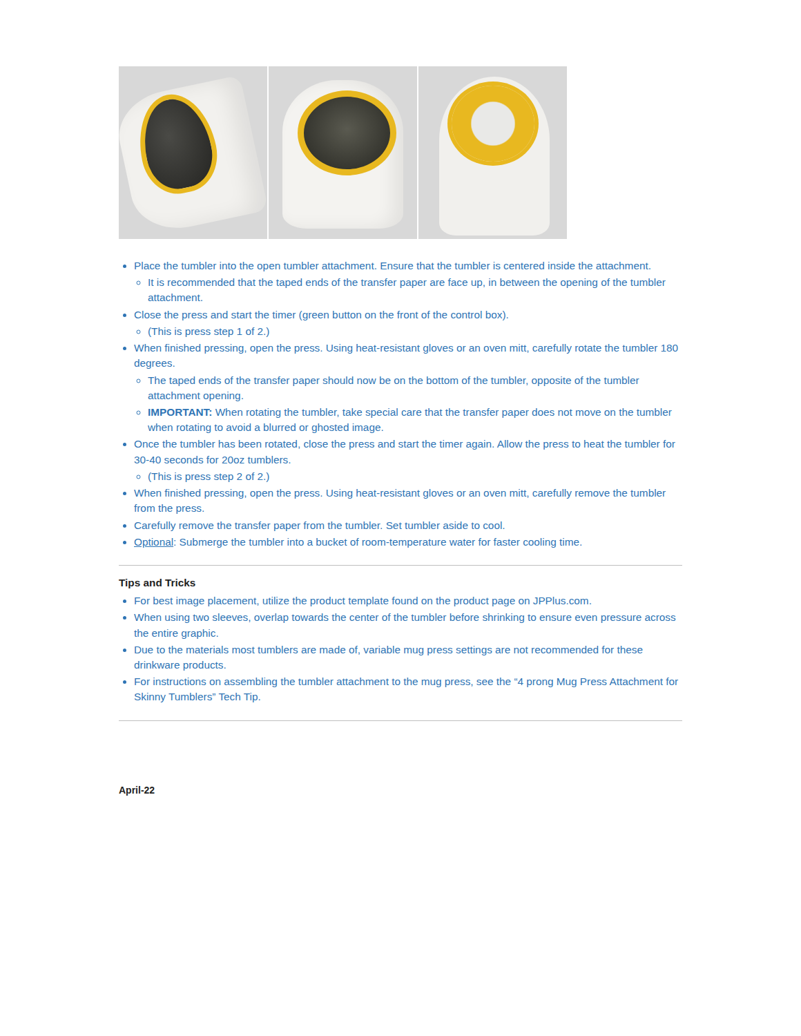Place the tumbler into the open tumbler attachment. Ensure that the tumbler is centered inside the attachment.
It is recommended that the taped ends of the transfer paper are face up, in between the opening of the tumbler attachment.
Close the press and start the timer (green button on the front of the control box).
(This is press step 1 of 2.)
When finished pressing, open the press. Using heat-resistant gloves or an oven mitt, carefully rotate the tumbler 180 degrees.
The taped ends of the transfer paper should now be on the bottom of the tumbler, opposite of the tumbler attachment opening.
IMPORTANT: When rotating the tumbler, take special care that the transfer paper does not move on the tumbler when rotating to avoid a blurred or ghosted image.
Once the tumbler has been rotated, close the press and start the timer again. Allow the press to heat the tumbler for 30-40 seconds for 20oz tumblers.
(This is press step 2 of 2.)
When finished pressing, open the press. Using heat-resistant gloves or an oven mitt, carefully remove the tumbler from the press.
Carefully remove the transfer paper from the tumbler. Set tumbler aside to cool.
Optional: Submerge the tumbler into a bucket of room-temperature water for faster cooling time.
Tips and Tricks
For best image placement, utilize the product template found on the product page on JPPlus.com.
When using two sleeves, overlap towards the center of the tumbler before shrinking to ensure even pressure across the entire graphic.
Due to the materials most tumblers are made of, variable mug press settings are not recommended for these drinkware products.
For instructions on assembling the tumbler attachment to the mug press, see the “4 prong Mug Press Attachment for Skinny Tumblers” Tech Tip.
April-22